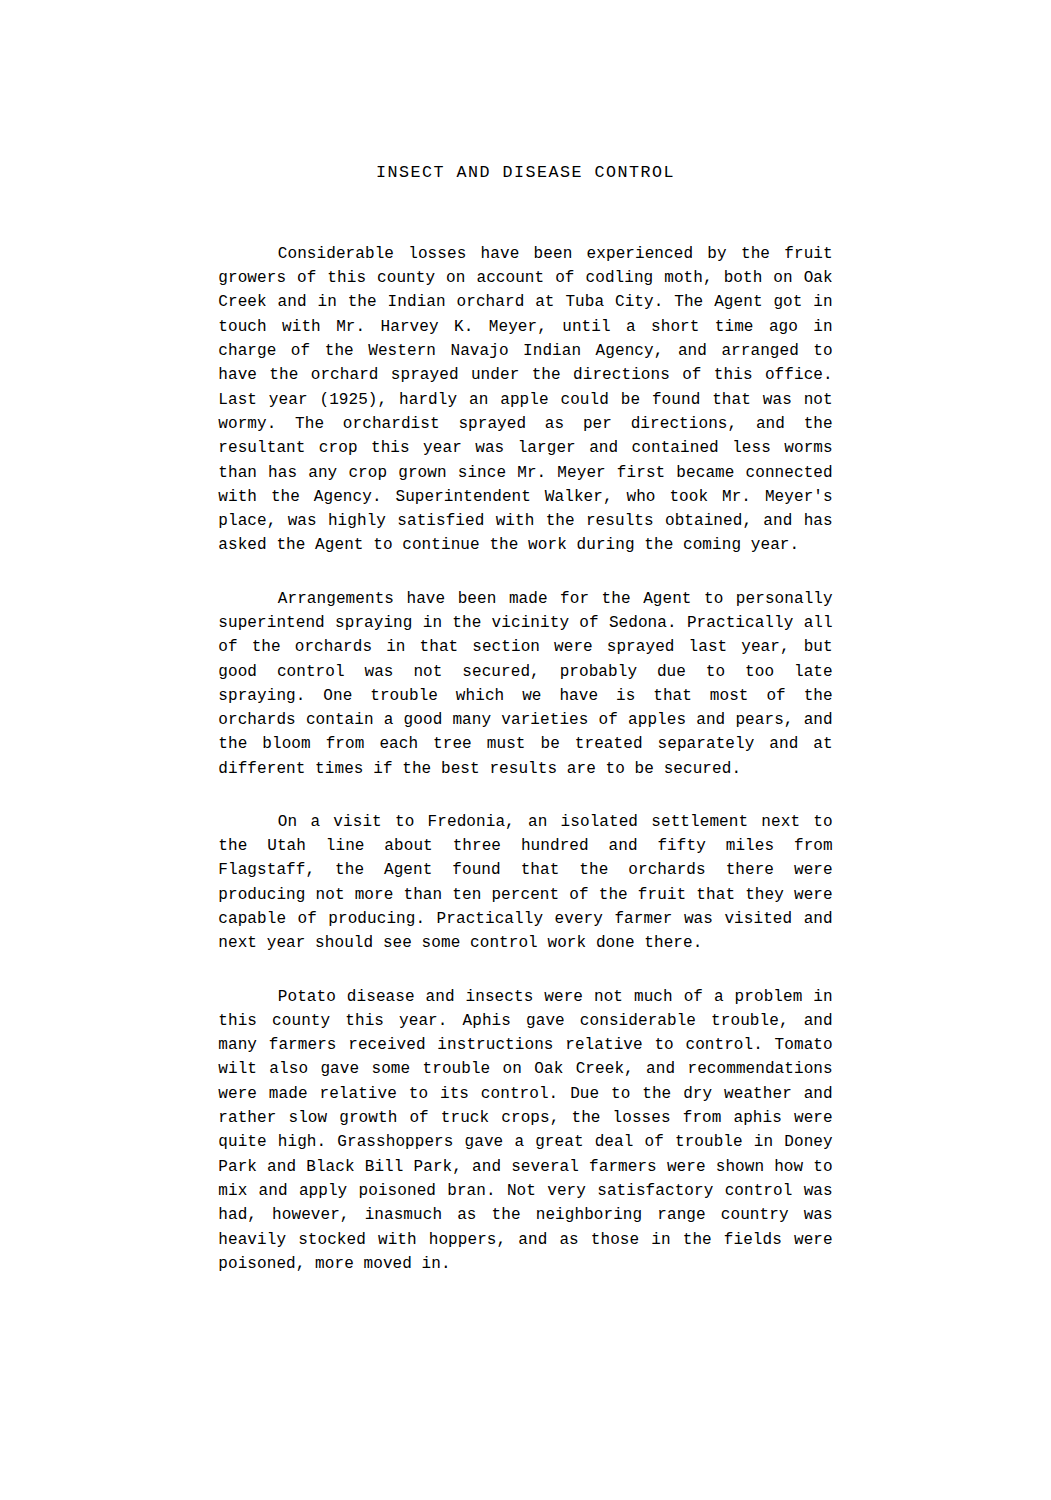INSECT AND DISEASE CONTROL
Considerable losses have been experienced by the fruit growers of this county on account of codling moth, both on Oak Creek and in the Indian orchard at Tuba City. The Agent got in touch with Mr. Harvey K. Meyer, until a short time ago in charge of the Western Navajo Indian Agency, and arranged to have the orchard sprayed under the directions of this office. Last year (1925), hardly an apple could be found that was not wormy. The orchardist sprayed as per directions, and the resultant crop this year was larger and contained less worms than has any crop grown since Mr. Meyer first became connected with the Agency. Superintendent Walker, who took Mr. Meyer's place, was highly satisfied with the results obtained, and has asked the Agent to continue the work during the coming year.
Arrangements have been made for the Agent to personally superintend spraying in the vicinity of Sedona. Practically all of the orchards in that section were sprayed last year, but good control was not secured, probably due to too late spraying. One trouble which we have is that most of the orchards contain a good many varieties of apples and pears, and the bloom from each tree must be treated separately and at different times if the best results are to be secured.
On a visit to Fredonia, an isolated settlement next to the Utah line about three hundred and fifty miles from Flagstaff, the Agent found that the orchards there were producing not more than ten percent of the fruit that they were capable of producing. Practically every farmer was visited and next year should see some control work done there.
Potato disease and insects were not much of a problem in this county this year. Aphis gave considerable trouble, and many farmers received instructions relative to control. Tomato wilt also gave some trouble on Oak Creek, and recommendations were made relative to its control. Due to the dry weather and rather slow growth of truck crops, the losses from aphis were quite high. Grasshoppers gave a great deal of trouble in Doney Park and Black Bill Park, and several farmers were shown how to mix and apply poisoned bran. Not very satisfactory control was had, however, inasmuch as the neighboring range country was heavily stocked with hoppers, and as those in the fields were poisoned, more moved in.